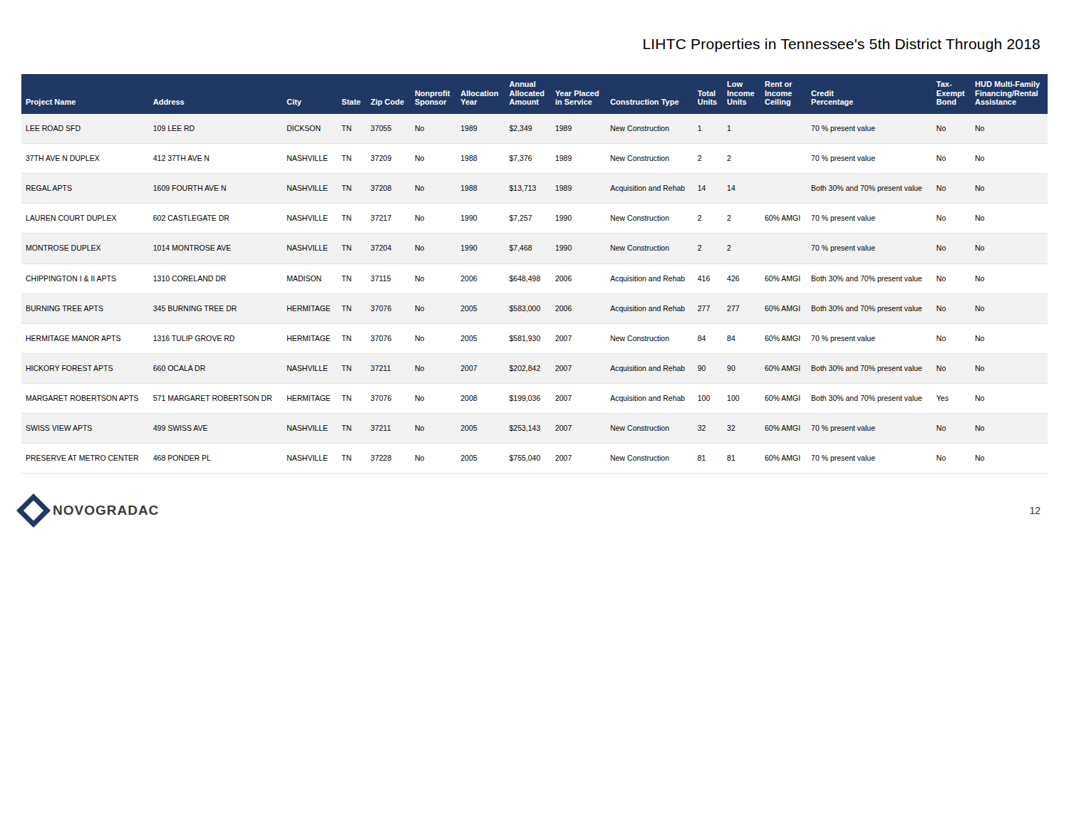LIHTC Properties in Tennessee's 5th District Through 2018
| Project Name | Address | City | State | Zip Code | Nonprofit Sponsor | Allocation Year | Annual Allocated Amount | Year Placed in Service | Construction Type | Total Units | Low Income Units | Rent or Income Ceiling | Credit Percentage | Tax- Exempt Bond | HUD Multi-Family Financing/Rental Assistance |
| --- | --- | --- | --- | --- | --- | --- | --- | --- | --- | --- | --- | --- | --- | --- | --- |
| LEE ROAD SFD | 109 LEE RD | DICKSON | TN | 37055 | No | 1989 | $2,349 | 1989 | New Construction | 1 | 1 | | 70 % present value | No | No |
| 37TH AVE N DUPLEX | 412 37TH AVE N | NASHVILLE | TN | 37209 | No | 1988 | $7,376 | 1989 | New Construction | 2 | 2 | | 70 % present value | No | No |
| REGAL APTS | 1609 FOURTH AVE N | NASHVILLE | TN | 37208 | No | 1988 | $13,713 | 1989 | Acquisition and Rehab | 14 | 14 | | Both 30% and 70% present value | No | No |
| LAUREN COURT DUPLEX | 602 CASTLEGATE DR | NASHVILLE | TN | 37217 | No | 1990 | $7,257 | 1990 | New Construction | 2 | 2 | 60% AMGI | 70 % present value | No | No |
| MONTROSE DUPLEX | 1014 MONTROSE AVE | NASHVILLE | TN | 37204 | No | 1990 | $7,468 | 1990 | New Construction | 2 | 2 | | 70 % present value | No | No |
| CHIPPINGTON I & II APTS | 1310 CORELAND DR | MADISON | TN | 37115 | No | 2006 | $648,498 | 2006 | Acquisition and Rehab | 416 | 426 | 60% AMGI | Both 30% and 70% present value | No | No |
| BURNING TREE APTS | 345 BURNING TREE DR | HERMITAGE | TN | 37076 | No | 2005 | $583,000 | 2006 | Acquisition and Rehab | 277 | 277 | 60% AMGI | Both 30% and 70% present value | No | No |
| HERMITAGE MANOR APTS | 1316 TULIP GROVE RD | HERMITAGE | TN | 37076 | No | 2005 | $581,930 | 2007 | New Construction | 84 | 84 | 60% AMGI | 70 % present value | No | No |
| HICKORY FOREST APTS | 660 OCALA DR | NASHVILLE | TN | 37211 | No | 2007 | $202,842 | 2007 | Acquisition and Rehab | 90 | 90 | 60% AMGI | Both 30% and 70% present value | No | No |
| MARGARET ROBERTSON APTS | 571 MARGARET ROBERTSON DR | HERMITAGE | TN | 37076 | No | 2008 | $199,036 | 2007 | Acquisition and Rehab | 100 | 100 | 60% AMGI | Both 30% and 70% present value | Yes | No |
| SWISS VIEW APTS | 499 SWISS AVE | NASHVILLE | TN | 37211 | No | 2005 | $253,143 | 2007 | New Construction | 32 | 32 | 60% AMGI | 70 % present value | No | No |
| PRESERVE AT METRO CENTER | 468 PONDER PL | NASHVILLE | TN | 37228 | No | 2005 | $755,040 | 2007 | New Construction | 81 | 81 | 60% AMGI | 70 % present value | No | No |
NOVOGRADAC
12